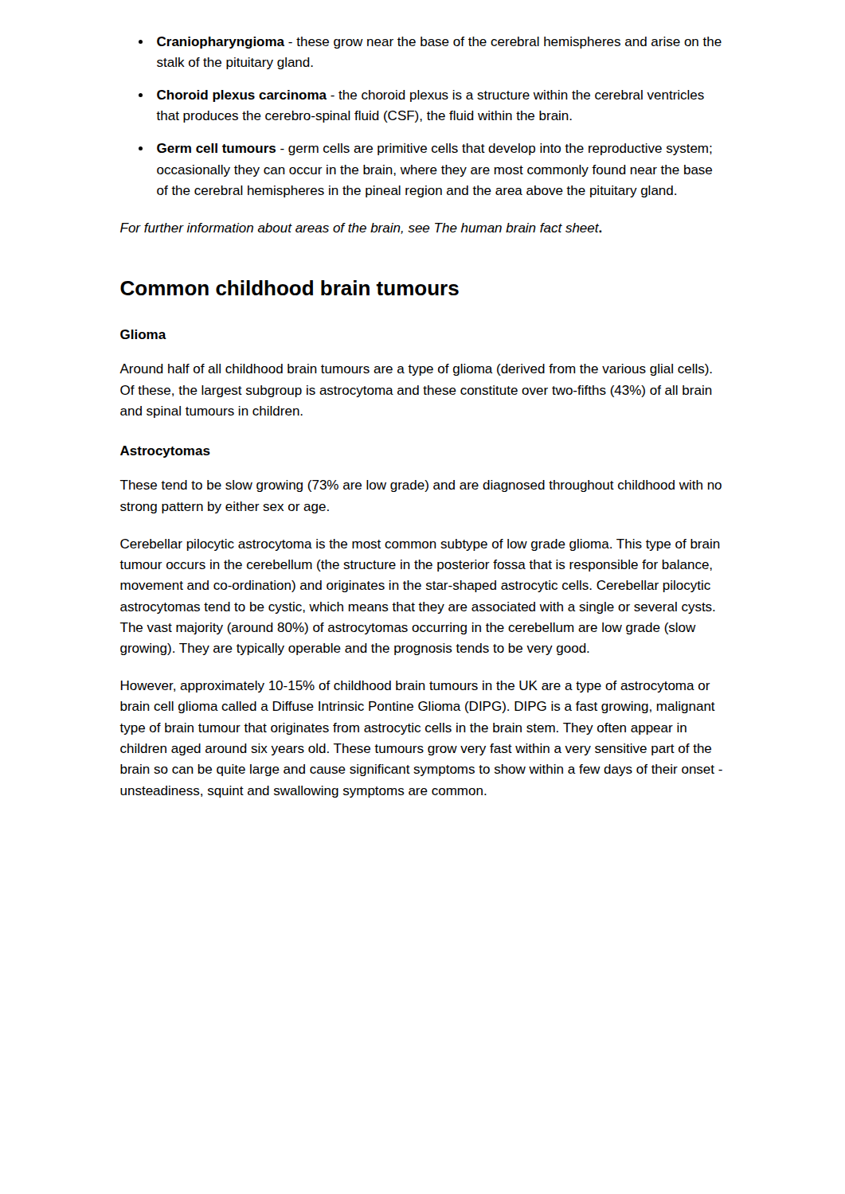Craniopharyngioma - these grow near the base of the cerebral hemispheres and arise on the stalk of the pituitary gland.
Choroid plexus carcinoma - the choroid plexus is a structure within the cerebral ventricles that produces the cerebro-spinal fluid (CSF), the fluid within the brain.
Germ cell tumours - germ cells are primitive cells that develop into the reproductive system; occasionally they can occur in the brain, where they are most commonly found near the base of the cerebral hemispheres in the pineal region and the area above the pituitary gland.
For further information about areas of the brain, see The human brain fact sheet.
Common childhood brain tumours
Glioma
Around half of all childhood brain tumours are a type of glioma (derived from the various glial cells). Of these, the largest subgroup is astrocytoma and these constitute over two-fifths (43%) of all brain and spinal tumours in children.
Astrocytomas
These tend to be slow growing (73% are low grade) and are diagnosed throughout childhood with no strong pattern by either sex or age.
Cerebellar pilocytic astrocytoma is the most common subtype of low grade glioma. This type of brain tumour occurs in the cerebellum (the structure in the posterior fossa that is responsible for balance, movement and co-ordination) and originates in the star-shaped astrocytic cells. Cerebellar pilocytic astrocytomas tend to be cystic, which means that they are associated with a single or several cysts. The vast majority (around 80%) of astrocytomas occurring in the cerebellum are low grade (slow growing). They are typically operable and the prognosis tends to be very good.
However, approximately 10-15% of childhood brain tumours in the UK are a type of astrocytoma or brain cell glioma called a Diffuse Intrinsic Pontine Glioma (DIPG). DIPG is a fast growing, malignant type of brain tumour that originates from astrocytic cells in the brain stem. They often appear in children aged around six years old. These tumours grow very fast within a very sensitive part of the brain so can be quite large and cause significant symptoms to show within a few days of their onset - unsteadiness, squint and swallowing symptoms are common.